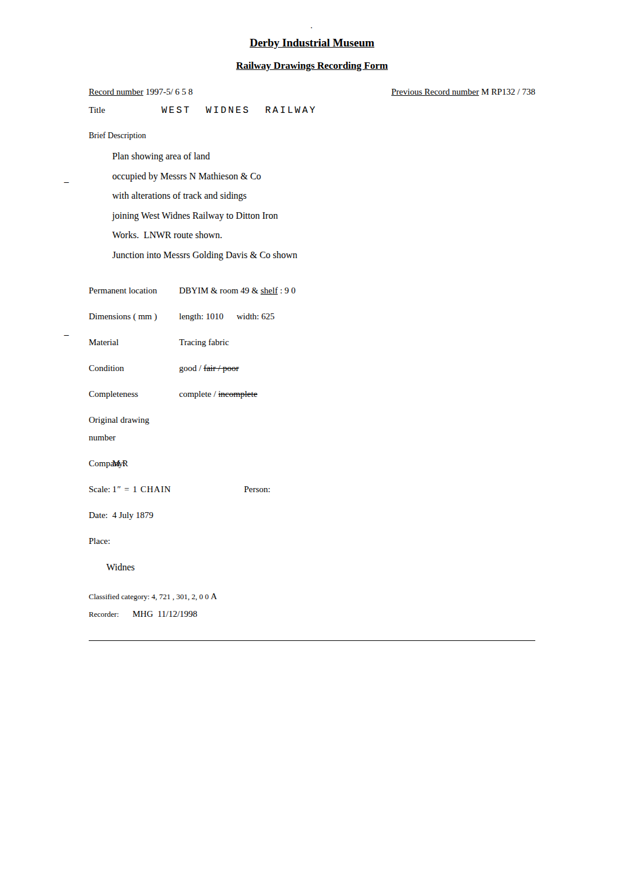·
Derby Industrial Museum
Railway Drawings Recording Form
Record number 1997-5/ 6 5 8 Previous Record number M RP132 / 738
Title WEST WIDNES RAILWAY
Brief Description
Plan showing area of land
occupied by Messrs N Mathieson & Co
with alterations of track and sidings
joining West Widnes Railway to Ditton Iron
Works. LNWR route shown.
Junction into Messrs Golding Davis & Co shown
Permanent location DBYIM & room 49 & shelf : 9 0
Dimensions ( mm ) length: 1010 width: 625
Material Tracing fabric
Condition good / fair / poor
Completeness complete / incomplete
Original drawing number
Company: M R
Scale: 1″ = 1 CHAIN Person:
Date: 4 July 1879
Place:
Widnes
Classified category: 4, 721 , 301, 2, 0 0 A
Recorder: MHG 11/12/1998
– –